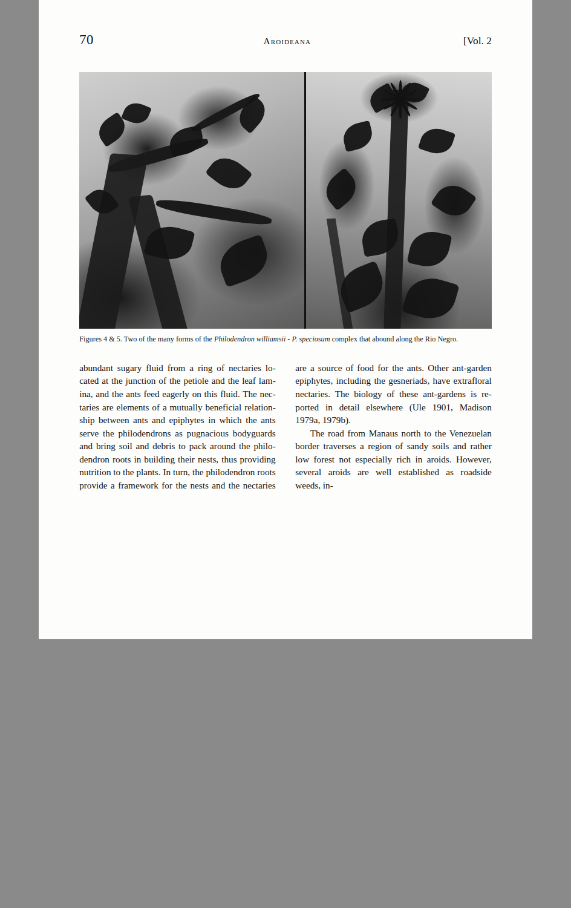70 Aroideana [Vol. 2
Figures 4 & 5. Two of the many forms of the Philodendron williamsii - P. speciosum complex that abound along the Rio Negro.
abundant sugary fluid from a ring of nectaries located at the junction of the petiole and the leaf lamina, and the ants feed eagerly on this fluid. The nectaries are elements of a mutually beneficial relationship between ants and epiphytes in which the ants serve the philodendrons as pugnacious bodyguards and bring soil and debris to pack around the philodendron roots in building their nests, thus providing nutrition to the plants. In turn, the philodendron roots provide a framework for the nests and the nectaries are a source of food for the ants. Other ant-garden epiphytes, including the gesneriads, have extrafloral nectaries. The biology of these ant-gardens is reported in detail elsewhere (Ule 1901, Madison 1979a, 1979b).
The road from Manaus north to the Venezuelan border traverses a region of sandy soils and rather low forest not especially rich in aroids. However, several aroids are well established as roadside weeds, in-